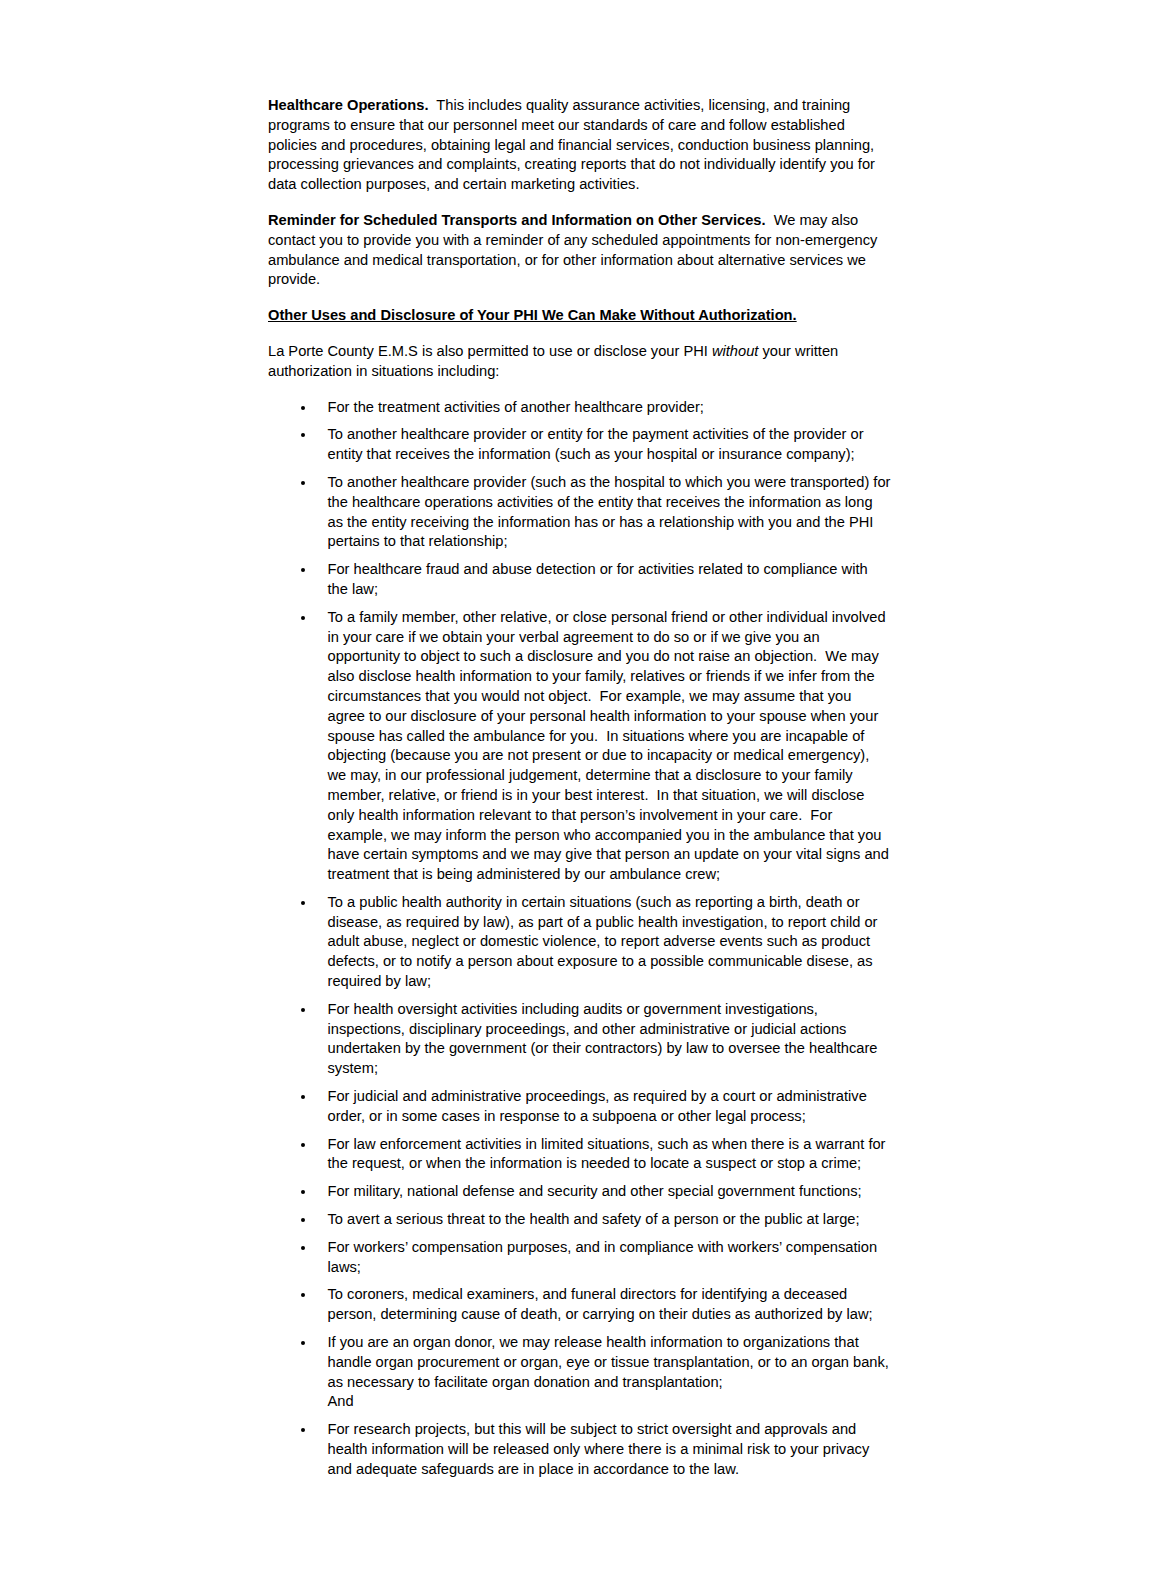Healthcare Operations. This includes quality assurance activities, licensing, and training programs to ensure that our personnel meet our standards of care and follow established policies and procedures, obtaining legal and financial services, conduction business planning, processing grievances and complaints, creating reports that do not individually identify you for data collection purposes, and certain marketing activities.
Reminder for Scheduled Transports and Information on Other Services. We may also contact you to provide you with a reminder of any scheduled appointments for non-emergency ambulance and medical transportation, or for other information about alternative services we provide.
Other Uses and Disclosure of Your PHI We Can Make Without Authorization.
La Porte County E.M.S is also permitted to use or disclose your PHI without your written authorization in situations including:
For the treatment activities of another healthcare provider;
To another healthcare provider or entity for the payment activities of the provider or entity that receives the information (such as your hospital or insurance company);
To another healthcare provider (such as the hospital to which you were transported) for the healthcare operations activities of the entity that receives the information as long as the entity receiving the information has or has a relationship with you and the PHI pertains to that relationship;
For healthcare fraud and abuse detection or for activities related to compliance with the law;
To a family member, other relative, or close personal friend or other individual involved in your care if we obtain your verbal agreement to do so or if we give you an opportunity to object to such a disclosure and you do not raise an objection. We may also disclose health information to your family, relatives or friends if we infer from the circumstances that you would not object. For example, we may assume that you agree to our disclosure of your personal health information to your spouse when your spouse has called the ambulance for you. In situations where you are incapable of objecting (because you are not present or due to incapacity or medical emergency), we may, in our professional judgement, determine that a disclosure to your family member, relative, or friend is in your best interest. In that situation, we will disclose only health information relevant to that person’s involvement in your care. For example, we may inform the person who accompanied you in the ambulance that you have certain symptoms and we may give that person an update on your vital signs and treatment that is being administered by our ambulance crew;
To a public health authority in certain situations (such as reporting a birth, death or disease, as required by law), as part of a public health investigation, to report child or adult abuse, neglect or domestic violence, to report adverse events such as product defects, or to notify a person about exposure to a possible communicable disese, as required by law;
For health oversight activities including audits or government investigations, inspections, disciplinary proceedings, and other administrative or judicial actions undertaken by the government (or their contractors) by law to oversee the healthcare system;
For judicial and administrative proceedings, as required by a court or administrative order, or in some cases in response to a subpoena or other legal process;
For law enforcement activities in limited situations, such as when there is a warrant for the request, or when the information is needed to locate a suspect or stop a crime;
For military, national defense and security and other special government functions;
To avert a serious threat to the health and safety of a person or the public at large;
For workers’ compensation purposes, and in compliance with workers’ compensation laws;
To coroners, medical examiners, and funeral directors for identifying a deceased person, determining cause of death, or carrying on their duties as authorized by law;
If you are an organ donor, we may release health information to organizations that handle organ procurement or organ, eye or tissue transplantation, or to an organ bank, as necessary to facilitate organ donation and transplantation;
And
For research projects, but this will be subject to strict oversight and approvals and health information will be released only where there is a minimal risk to your privacy and adequate safeguards are in place in accordance to the law.